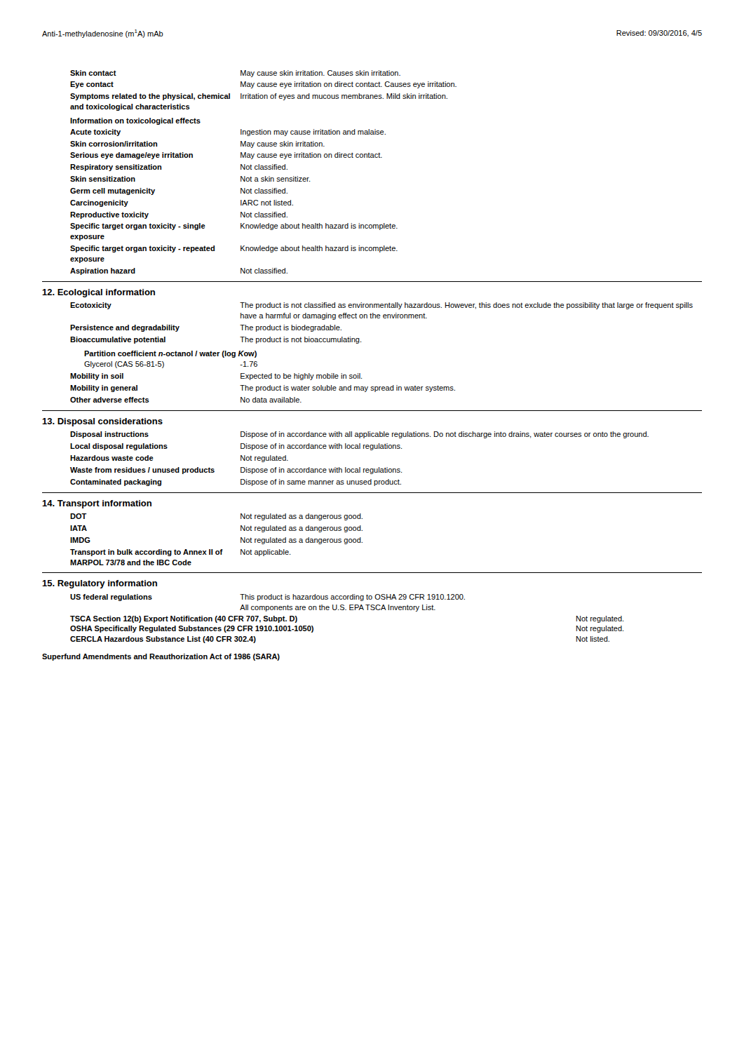Anti-1-methyladenosine (m1A) mAb
Revised: 09/30/2016, 4/5
| Skin contact | May cause skin irritation. Causes skin irritation. |
| Eye contact | May cause eye irritation on direct contact. Causes eye irritation. |
| Symptoms related to the physical, chemical and toxicological characteristics | Irritation of eyes and mucous membranes. Mild skin irritation. |
Information on toxicological effects
| Acute toxicity | Ingestion may cause irritation and malaise. |
| Skin corrosion/irritation | May cause skin irritation. |
| Serious eye damage/eye irritation | May cause eye irritation on direct contact. |
| Respiratory sensitization | Not classified. |
| Skin sensitization | Not a skin sensitizer. |
| Germ cell mutagenicity | Not classified. |
| Carcinogenicity | IARC not listed. |
| Reproductive toxicity | Not classified. |
| Specific target organ toxicity - single exposure | Knowledge about health hazard is incomplete. |
| Specific target organ toxicity - repeated exposure | Knowledge about health hazard is incomplete. |
| Aspiration hazard | Not classified. |
12. Ecological information
| Ecotoxicity | The product is not classified as environmentally hazardous. However, this does not exclude the possibility that large or frequent spills have a harmful or damaging effect on the environment. |
| Persistence and degradability | The product is biodegradable. |
| Bioaccumulative potential | The product is not bioaccumulating. |
Partition coefficient n-octanol / water (log Kow)
| Glycerol (CAS 56-81-5) | -1.76 |
| Mobility in soil | Expected to be highly mobile in soil. |
| Mobility in general | The product is water soluble and may spread in water systems. |
| Other adverse effects | No data available. |
13. Disposal considerations
| Disposal instructions | Dispose of in accordance with all applicable regulations. Do not discharge into drains, water courses or onto the ground. |
| Local disposal regulations | Dispose of in accordance with local regulations. |
| Hazardous waste code | Not regulated. |
| Waste from residues / unused products | Dispose of in accordance with local regulations. |
| Contaminated packaging | Dispose of in same manner as unused product. |
14. Transport information
| DOT | Not regulated as a dangerous good. |
| IATA | Not regulated as a dangerous good. |
| IMDG | Not regulated as a dangerous good. |
| Transport in bulk according to Annex II of MARPOL 73/78 and the IBC Code | Not applicable. |
15. Regulatory information
| US federal regulations | This product is hazardous according to OSHA 29 CFR 1910.1200. All components are on the U.S. EPA TSCA Inventory List. |
TSCA Section 12(b) Export Notification (40 CFR 707, Subpt. D)
Not regulated.
OSHA Specifically Regulated Substances (29 CFR 1910.1001-1050)
Not regulated.
CERCLA Hazardous Substance List (40 CFR 302.4)
Not listed.
Superfund Amendments and Reauthorization Act of 1986 (SARA)